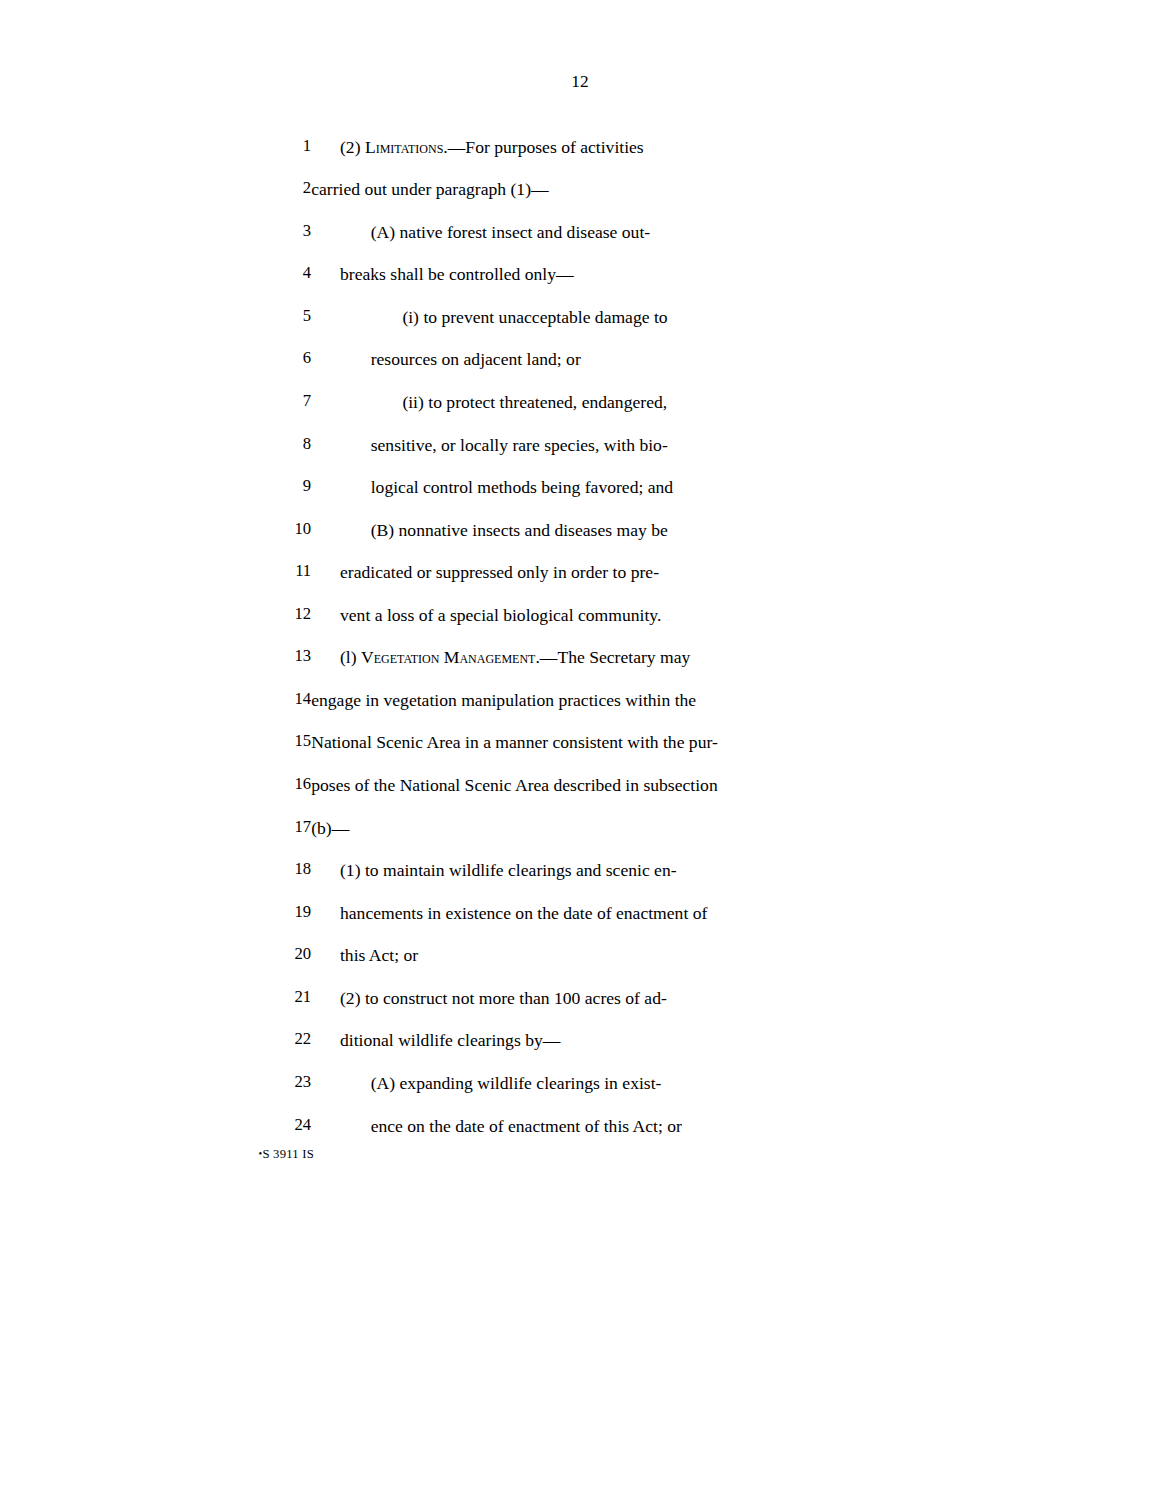12
| 1 | (2) Limitations. —For purposes of activities |
| 2 | carried out under paragraph (1)— |
| 3 | (A) native forest insect and disease out- |
| 4 | breaks shall be controlled only— |
| 5 | (i) to prevent unacceptable damage to |
| 6 | resources on adjacent land; or |
| 7 | (ii) to protect threatened, endangered, |
| 8 | sensitive, or locally rare species, with bio- |
| 9 | logical control methods being favored; and |
| 10 | (B) nonnative insects and diseases may be |
| 11 | eradicated or suppressed only in order to pre- |
| 12 | vent a loss of a special biological community. |
| 13 | (l) Vegetation Management. —The Secretary may |
| 14 | engage in vegetation manipulation practices within the |
| 15 | National Scenic Area in a manner consistent with the pur- |
| 16 | poses of the National Scenic Area described in subsection |
| 17 | (b)— |
| 18 | (1) to maintain wildlife clearings and scenic en- |
| 19 | hancements in existence on the date of enactment of |
| 20 | this Act; or |
| 21 | (2) to construct not more than 100 acres of ad- |
| 22 | ditional wildlife clearings by— |
| 23 | (A) expanding wildlife clearings in exist- |
| 24 | ence on the date of enactment of this Act; or |
•S 3911 IS